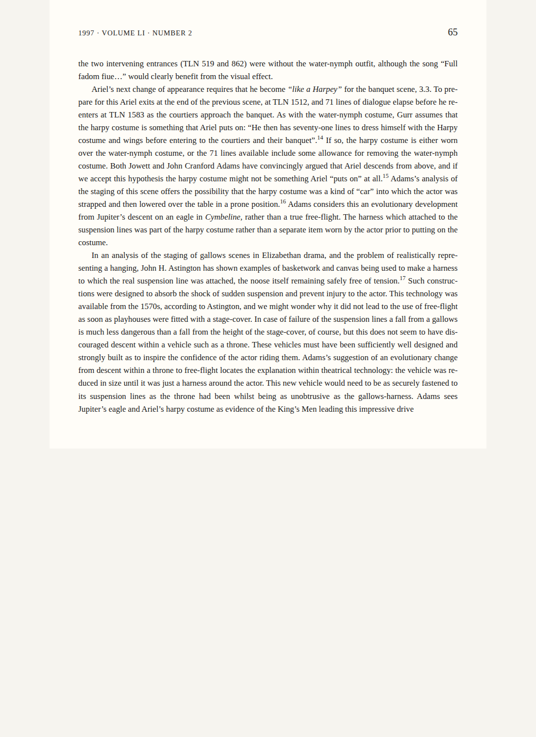1997 · Volume LI · Number 2 65
the two intervening entrances (TLN 519 and 862) were without the water-nymph outfit, although the song Full fadom fiue… would clearly benefit from the visual effect.
Ariel’s next change of appearance requires that he become “like a Harpey” for the banquet scene, 3.3. To prepare for this Ariel exits at the end of the previous scene, at TLN 1512, and 71 lines of dialogue elapse before he re-enters at TLN 1583 as the courtiers approach the banquet. As with the water-nymph costume, Gurr assumes that the harpy costume is something that Ariel puts on: He then has seventy-one lines to dress himself with the Harpy costume and wings before entering to the courtiers and their banquet.14 If so, the harpy costume is either worn over the water-nymph costume, or the 71 lines available include some allowance for removing the water-nymph costume. Both Jowett and John Cranford Adams have convincingly argued that Ariel descends from above, and if we accept this hypothesis the harpy costume might not be something Ariel puts on at all.15 Adams’s analysis of the staging of this scene offers the possibility that the harpy costume was a kind of car into which the actor was strapped and then lowered over the table in a prone position.16 Adams considers this an evolutionary development from Jupiter’s descent on an eagle in Cymbeline, rather than a true free-flight. The harness which attached to the suspension lines was part of the harpy costume rather than a separate item worn by the actor prior to putting on the costume.
In an analysis of the staging of gallows scenes in Elizabethan drama, and the problem of realistically representing a hanging, John H. Astington has shown examples of basketwork and canvas being used to make a harness to which the real suspension line was attached, the noose itself remaining safely free of tension.17 Such constructions were designed to absorb the shock of sudden suspension and prevent injury to the actor. This technology was available from the 1570s, according to Astington, and we might wonder why it did not lead to the use of free-flight as soon as playhouses were fitted with a stage-cover. In case of failure of the suspension lines a fall from a gallows is much less dangerous than a fall from the height of the stage-cover, of course, but this does not seem to have discouraged descent within a vehicle such as a throne. These vehicles must have been sufficiently well designed and strongly built as to inspire the confidence of the actor riding them. Adams’s suggestion of an evolutionary change from descent within a throne to free-flight locates the explanation within theatrical technology: the vehicle was reduced in size until it was just a harness around the actor. This new vehicle would need to be as securely fastened to its suspension lines as the throne had been whilst being as unobtrusive as the gallows-harness. Adams sees Jupiter’s eagle and Ariel’s harpy costume as evidence of the King’s Men leading this impressive drive